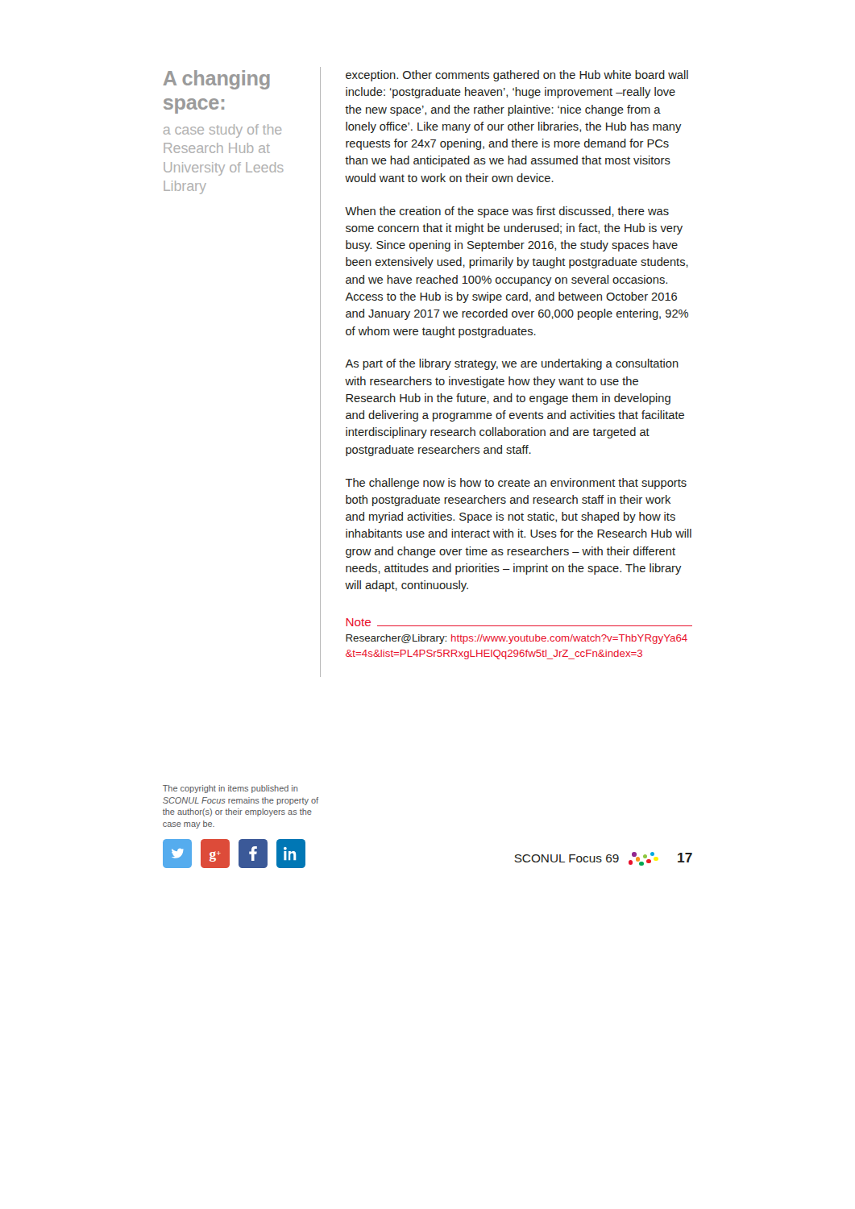A changing space:
a case study of the Research Hub at University of Leeds Library
exception. Other comments gathered on the Hub white board wall include: ‘postgraduate heaven’, ‘huge improvement –really love the new space’, and the rather plaintive: ‘nice change from a lonely office’. Like many of our other libraries, the Hub has many requests for 24x7 opening, and there is more demand for PCs than we had anticipated as we had assumed that most visitors would want to work on their own device.
When the creation of the space was first discussed, there was some concern that it might be underused; in fact, the Hub is very busy. Since opening in September 2016, the study spaces have been extensively used, primarily by taught postgraduate students, and we have reached 100% occupancy on several occasions. Access to the Hub is by swipe card, and between October 2016 and January 2017 we recorded over 60,000 people entering, 92% of whom were taught postgraduates.
As part of the library strategy, we are undertaking a consultation with researchers to investigate how they want to use the Research Hub in the future, and to engage them in developing and delivering a programme of events and activities that facilitate interdisciplinary research collaboration and are targeted at postgraduate researchers and staff.
The challenge now is how to create an environment that supports both postgraduate researchers and research staff in their work and myriad activities. Space is not static, but shaped by how its inhabitants use and interact with it. Uses for the Research Hub will grow and change over time as researchers – with their different needs, attitudes and priorities – imprint on the space. The library will adapt, continuously.
Note
Researcher@Library: https://www.youtube.com/watch?v=ThbYRgyYa64&t=4s&list=PL4PSr5RRxgLHElQq296fw5tl_JrZ_ccFn&index=3
The copyright in items published in SCONUL Focus remains the property of the author(s) or their employers as the case may be.
g+
SCONUL Focus 69 17